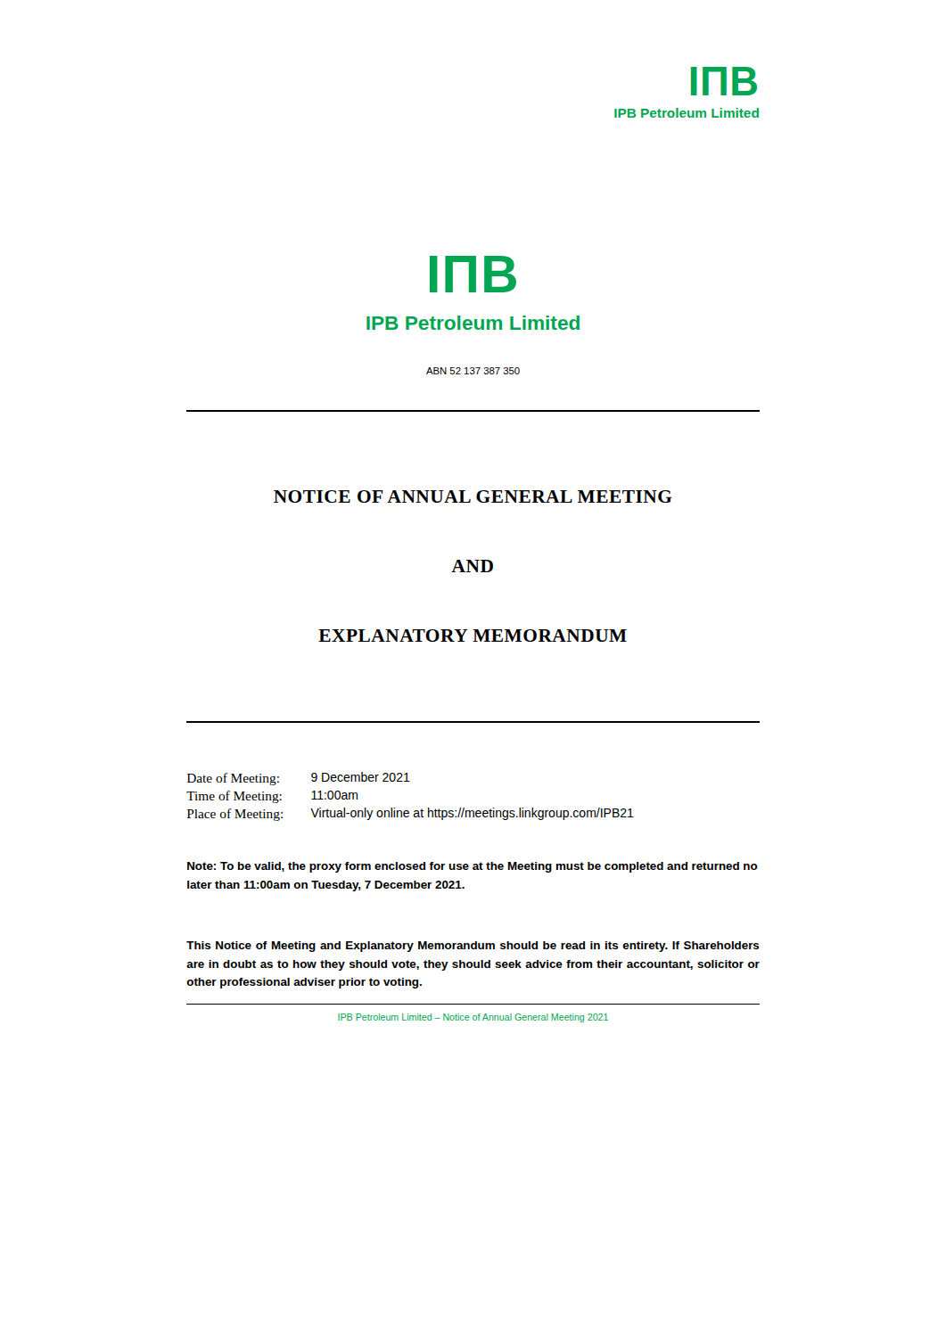IΠB
IPB Petroleum Limited
IΠB
IPB Petroleum Limited
ABN 52 137 387 350
NOTICE OF ANNUAL GENERAL MEETING
AND
EXPLANATORY MEMORANDUM
| Date of Meeting: | 9 December 2021 |
| Time of Meeting: | 11:00am |
| Place of Meeting: | Virtual-only online at https://meetings.linkgroup.com/IPB21 |
Note: To be valid, the proxy form enclosed for use at the Meeting must be completed and returned no later than 11:00am on Tuesday, 7 December 2021.
This Notice of Meeting and Explanatory Memorandum should be read in its entirety. If Shareholders are in doubt as to how they should vote, they should seek advice from their accountant, solicitor or other professional adviser prior to voting.
IPB Petroleum Limited – Notice of Annual General Meeting 2021